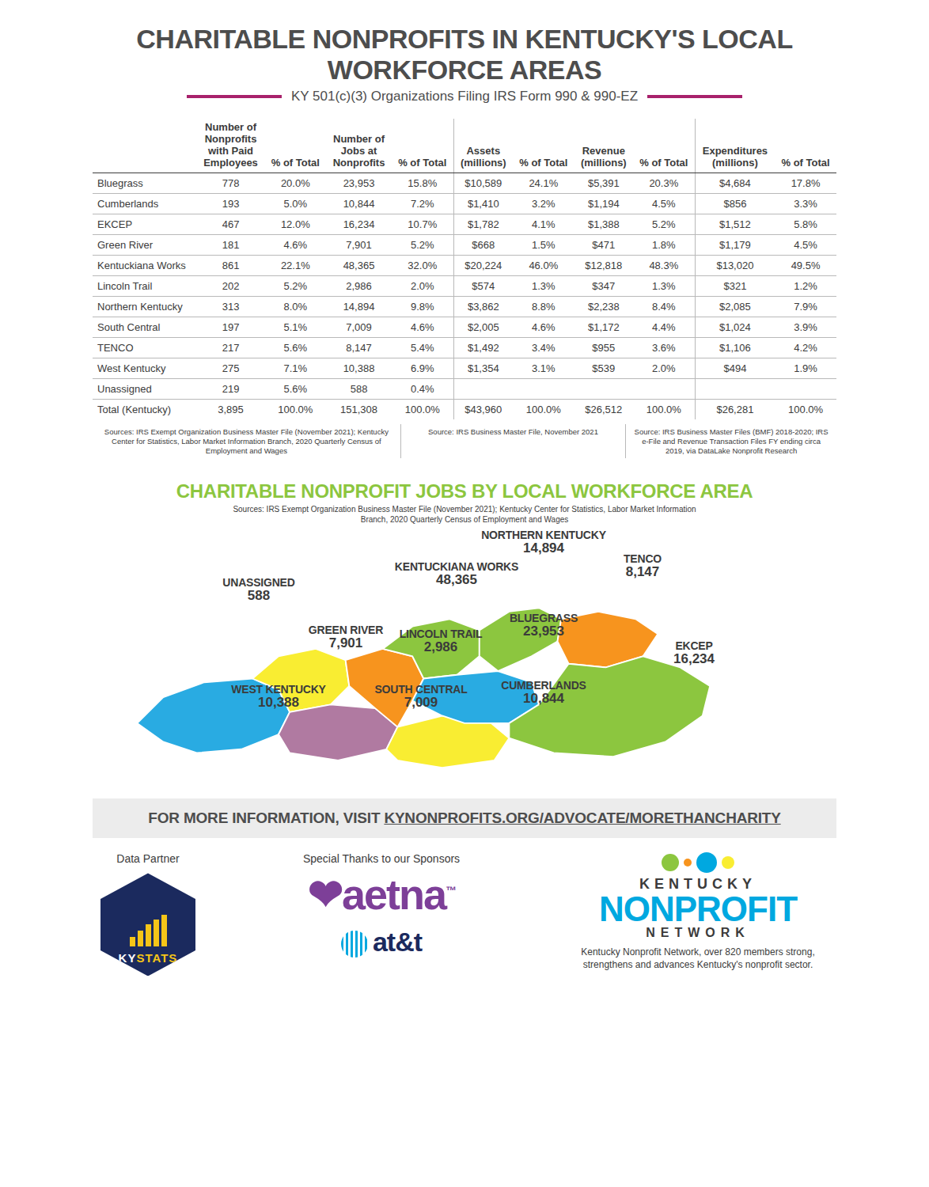CHARITABLE NONPROFITS IN KENTUCKY'S LOCAL WORKFORCE AREAS
KY 501(c)(3) Organizations Filing IRS Form 990 & 990-EZ
| | Number of Nonprofits with Paid Employees | % of Total | Number of Jobs at Nonprofits | % of Total | Assets (millions) | % of Total | Revenue (millions) | % of Total | Expenditures (millions) | % of Total |
| --- | --- | --- | --- | --- | --- | --- | --- | --- | --- | --- |
| Bluegrass | 778 | 20.0% | 23,953 | 15.8% | $10,589 | 24.1% | $5,391 | 20.3% | $4,684 | 17.8% |
| Cumberlands | 193 | 5.0% | 10,844 | 7.2% | $1,410 | 3.2% | $1,194 | 4.5% | $856 | 3.3% |
| EKCEP | 467 | 12.0% | 16,234 | 10.7% | $1,782 | 4.1% | $1,388 | 5.2% | $1,512 | 5.8% |
| Green River | 181 | 4.6% | 7,901 | 5.2% | $668 | 1.5% | $471 | 1.8% | $1,179 | 4.5% |
| Kentuckiana Works | 861 | 22.1% | 48,365 | 32.0% | $20,224 | 46.0% | $12,818 | 48.3% | $13,020 | 49.5% |
| Lincoln Trail | 202 | 5.2% | 2,986 | 2.0% | $574 | 1.3% | $347 | 1.3% | $321 | 1.2% |
| Northern Kentucky | 313 | 8.0% | 14,894 | 9.8% | $3,862 | 8.8% | $2,238 | 8.4% | $2,085 | 7.9% |
| South Central | 197 | 5.1% | 7,009 | 4.6% | $2,005 | 4.6% | $1,172 | 4.4% | $1,024 | 3.9% |
| TENCO | 217 | 5.6% | 8,147 | 5.4% | $1,492 | 3.4% | $955 | 3.6% | $1,106 | 4.2% |
| West Kentucky | 275 | 7.1% | 10,388 | 6.9% | $1,354 | 3.1% | $539 | 2.0% | $494 | 1.9% |
| Unassigned | 219 | 5.6% | 588 | 0.4% | | | | | | |
| Total (Kentucky) | 3,895 | 100.0% | 151,308 | 100.0% | $43,960 | 100.0% | $26,512 | 100.0% | $26,281 | 100.0% |
Sources: IRS Exempt Organization Business Master File (November 2021); Kentucky Center for Statistics, Labor Market Information Branch, 2020 Quarterly Census of Employment and Wages
Source: IRS Business Master File, November 2021
Source: IRS Business Master Files (BMF) 2018-2020; IRS e-File and Revenue Transaction Files FY ending circa 2019, via DataLake Nonprofit Research
CHARITABLE NONPROFIT JOBS BY LOCAL WORKFORCE AREA
Sources: IRS Exempt Organization Business Master File (November 2021); Kentucky Center for Statistics, Labor Market Information Branch, 2020 Quarterly Census of Employment and Wages
NORTHERN KENTUCKY
14,894
TENCO
8,147
KENTUCKIANA WORKS
48,365
UNASSIGNED
588
BLUEGRASS
23,953
GREEN RIVER
7,901
LINCOLN TRAIL
2,986
EKCEP
16,234
WEST KENTUCKY
10,388
SOUTH CENTRAL
7,009
CUMBERLANDS
10,844
FOR MORE INFORMATION, VISIT KYNONPROFITS.ORG/ADVOCATE/MORETHANCHARITY
Data Partner
KYSTATS
Special Thanks to our Sponsors
❤aetna™
at&t
KENTUCKY
NONPROFIT
NETWORK
Kentucky Nonprofit Network, over 820 members strong, strengthens and advances Kentucky's nonprofit sector.